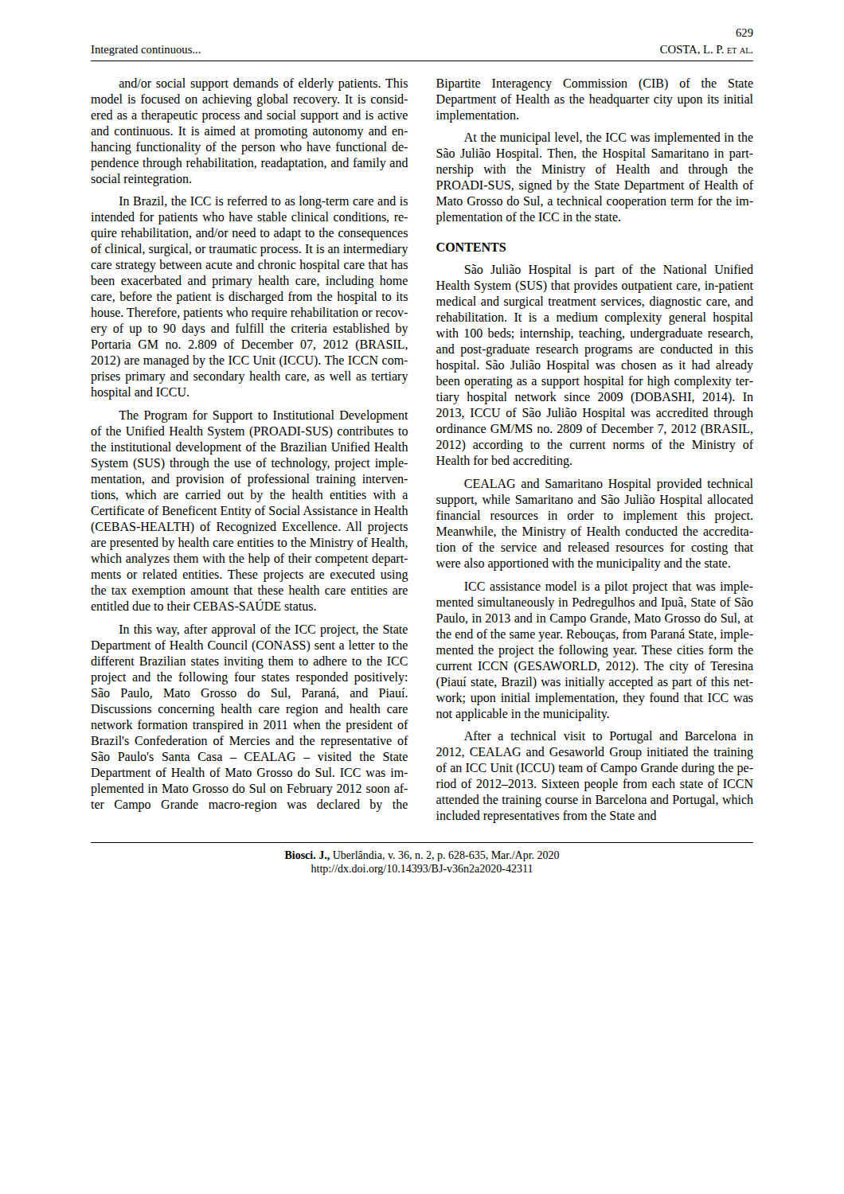629
Integrated continuous... COSTA, L. P. et al.
and/or social support demands of elderly patients. This model is focused on achieving global recovery. It is considered as a therapeutic process and social support and is active and continuous. It is aimed at promoting autonomy and enhancing functionality of the person who have functional dependence through rehabilitation, readaptation, and family and social reintegration.
In Brazil, the ICC is referred to as long-term care and is intended for patients who have stable clinical conditions, require rehabilitation, and/or need to adapt to the consequences of clinical, surgical, or traumatic process. It is an intermediary care strategy between acute and chronic hospital care that has been exacerbated and primary health care, including home care, before the patient is discharged from the hospital to its house. Therefore, patients who require rehabilitation or recovery of up to 90 days and fulfill the criteria established by Portaria GM no. 2.809 of December 07, 2012 (BRASIL, 2012) are managed by the ICC Unit (ICCU). The ICCN comprises primary and secondary health care, as well as tertiary hospital and ICCU.
The Program for Support to Institutional Development of the Unified Health System (PROADI-SUS) contributes to the institutional development of the Brazilian Unified Health System (SUS) through the use of technology, project implementation, and provision of professional training interventions, which are carried out by the health entities with a Certificate of Beneficent Entity of Social Assistance in Health (CEBAS-HEALTH) of Recognized Excellence. All projects are presented by health care entities to the Ministry of Health, which analyzes them with the help of their competent departments or related entities. These projects are executed using the tax exemption amount that these health care entities are entitled due to their CEBAS-SAÚDE status.
In this way, after approval of the ICC project, the State Department of Health Council (CONASS) sent a letter to the different Brazilian states inviting them to adhere to the ICC project and the following four states responded positively: São Paulo, Mato Grosso do Sul, Paraná, and Piauí. Discussions concerning health care region and health care network formation transpired in 2011 when the president of Brazil's Confederation of Mercies and the representative of São Paulo's Santa Casa – CEALAG – visited the State Department of Health of Mato Grosso do Sul. ICC was implemented in Mato Grosso do Sul on February 2012 soon after Campo Grande macro-region was declared by the Bipartite Interagency Commission (CIB) of the State Department of Health as the headquarter city upon its initial implementation.
At the municipal level, the ICC was implemented in the São Julião Hospital. Then, the Hospital Samaritano in partnership with the Ministry of Health and through the PROADI-SUS, signed by the State Department of Health of Mato Grosso do Sul, a technical cooperation term for the implementation of the ICC in the state.
CONTENTS
São Julião Hospital is part of the National Unified Health System (SUS) that provides outpatient care, in-patient medical and surgical treatment services, diagnostic care, and rehabilitation. It is a medium complexity general hospital with 100 beds; internship, teaching, undergraduate research, and post-graduate research programs are conducted in this hospital. São Julião Hospital was chosen as it had already been operating as a support hospital for high complexity tertiary hospital network since 2009 (DOBASHI, 2014). In 2013, ICCU of São Julião Hospital was accredited through ordinance GM/MS no. 2809 of December 7, 2012 (BRASIL, 2012) according to the current norms of the Ministry of Health for bed accrediting.
CEALAG and Samaritano Hospital provided technical support, while Samaritano and São Julião Hospital allocated financial resources in order to implement this project. Meanwhile, the Ministry of Health conducted the accreditation of the service and released resources for costing that were also apportioned with the municipality and the state.
ICC assistance model is a pilot project that was implemented simultaneously in Pedregulhos and Ipuã, State of São Paulo, in 2013 and in Campo Grande, Mato Grosso do Sul, at the end of the same year. Rebouças, from Paraná State, implemented the project the following year. These cities form the current ICCN (GESAWORLD, 2012). The city of Teresina (Piauí state, Brazil) was initially accepted as part of this network; upon initial implementation, they found that ICC was not applicable in the municipality.
After a technical visit to Portugal and Barcelona in 2012, CEALAG and Gesaworld Group initiated the training of an ICC Unit (ICCU) team of Campo Grande during the period of 2012–2013. Sixteen people from each state of ICCN attended the training course in Barcelona and Portugal, which included representatives from the State and
Biosci. J., Uberlândia, v. 36, n. 2, p. 628-635, Mar./Apr. 2020
http://dx.doi.org/10.14393/BJ-v36n2a2020-42311